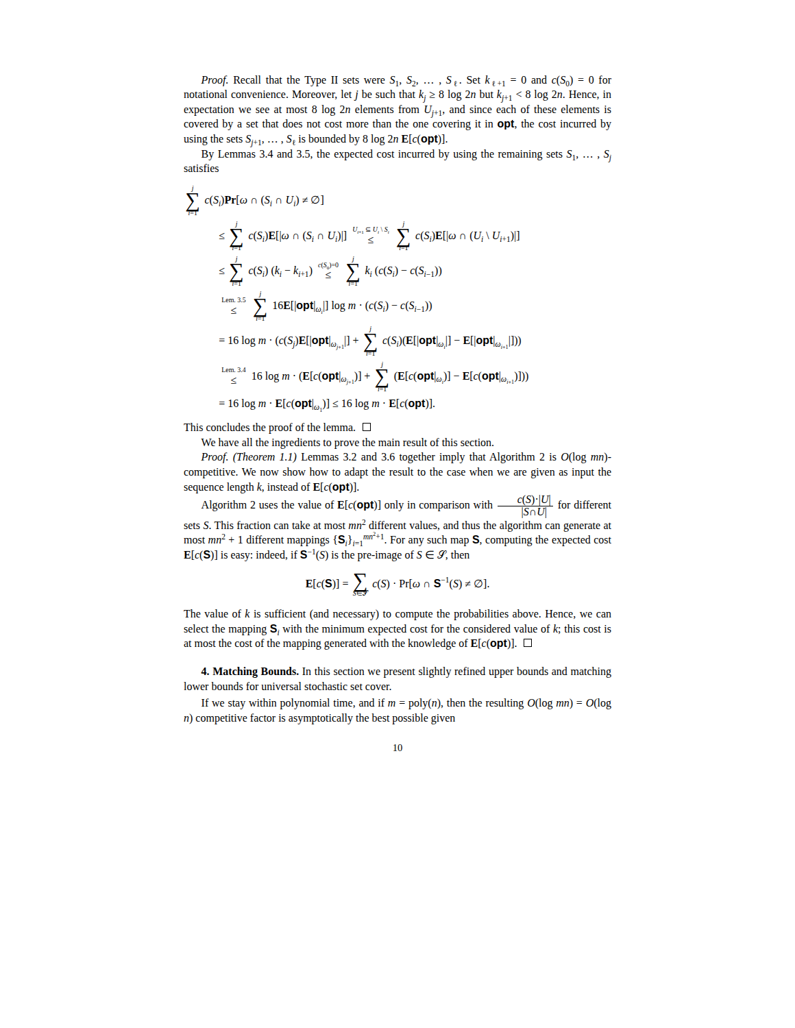Proof. Recall that the Type II sets were S1, S2, … , Sℓ. Set kℓ+1 = 0 and c(S0) = 0 for notational convenience. Moreover, let j be such that kj ≥ 8 log 2n but kj+1 < 8 log 2n. Hence, in expectation we see at most 8 log 2n elements from Uj+1, and since each of these elements is covered by a set that does not cost more than the one covering it in opt, the cost incurred by using the sets Sj+1, … , Sℓ is bounded by 8 log 2n E[c(opt)].
By Lemmas 3.4 and 3.5, the expected cost incurred by using the remaining sets S1, … , Sj satisfies
j∑i=1 c(Si)Pr[ω ∩ (Si ∩ Ui) ≠ ∅] ≤ j∑i=1 c(Si)E[|ω ∩ (Si ∩ Ui)|] Ui+1 ⊆ Ui \ Si≤ j∑i=1 c(Si)E[|ω ∩ (Ui \ Ui+1)|] ≤ j∑i=1 c(Si) (ki − ki+1) c(S0)=0≤ j∑i=1 ki (c(Si) − c(Si−1)) Lem. 3.5≤ j∑i=1 16E[|opt|ωi|] log m · (c(Si) − c(Si−1)) = 16 log m · (c(Sj)E[|opt|ωj+1|] + j∑i=1 c(Si)(E[|opt|ωi|] − E[|opt|ωi+1|])) Lem. 3.4≤ 16 log m · (E[c(opt|ωj+1)] + j∑i=1 (E[c(opt|ωi)] − E[c(opt|ωi+1)])) = 16 log m · E[c(opt|ω1)] ≤ 16 log m · E[c(opt)].
This concludes the proof of the lemma.
We have all the ingredients to prove the main result of this section.
Proof. (Theorem 1.1) Lemmas 3.2 and 3.6 together imply that Algorithm 2 is O(log mn)-competitive. We now show how to adapt the result to the case when we are given as input the sequence length k, instead of E[c(opt)].
Algorithm 2 uses the value of E[c(opt)] only in comparison with c(S)·|U||S∩U| for different sets S. This fraction can take at most mn2 different values, and thus the algorithm can generate at most mn2 + 1 different mappings {Si}i=1mn2+1. For any such map S, computing the expected cost E[c(S)] is easy: indeed, if S−1(S) is the pre-image of S ∈ 𝒮, then
E[c(S)] = ∑S∈𝒮 c(S) · Pr[ω ∩ S−1(S) ≠ ∅].
The value of k is sufficient (and necessary) to compute the probabilities above. Hence, we can select the mapping Si with the minimum expected cost for the considered value of k; this cost is at most the cost of the mapping generated with the knowledge of E[c(opt)].
4. Matching Bounds. In this section we present slightly refined upper bounds and matching lower bounds for universal stochastic set cover.
If we stay within polynomial time, and if m = poly(n), then the resulting O(log mn) = O(log n) competitive factor is asymptotically the best possible given
10